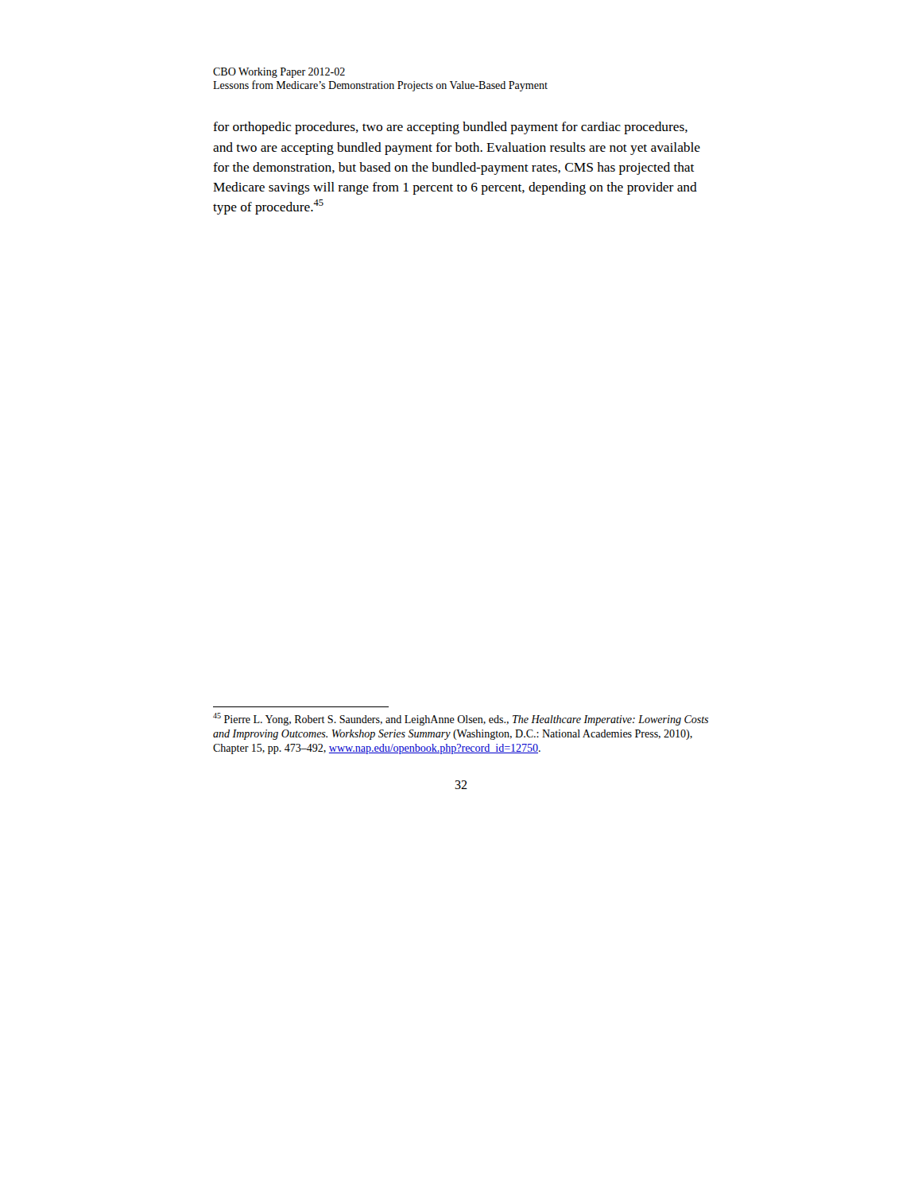CBO Working Paper 2012-02
Lessons from Medicare’s Demonstration Projects on Value-Based Payment
for orthopedic procedures, two are accepting bundled payment for cardiac procedures, and two are accepting bundled payment for both. Evaluation results are not yet available for the demonstration, but based on the bundled-payment rates, CMS has projected that Medicare savings will range from 1 percent to 6 percent, depending on the provider and type of procedure.45
45 Pierre L. Yong, Robert S. Saunders, and LeighAnne Olsen, eds., The Healthcare Imperative: Lowering Costs and Improving Outcomes. Workshop Series Summary (Washington, D.C.: National Academies Press, 2010), Chapter 15, pp. 473–492, www.nap.edu/openbook.php?record_id=12750.
32